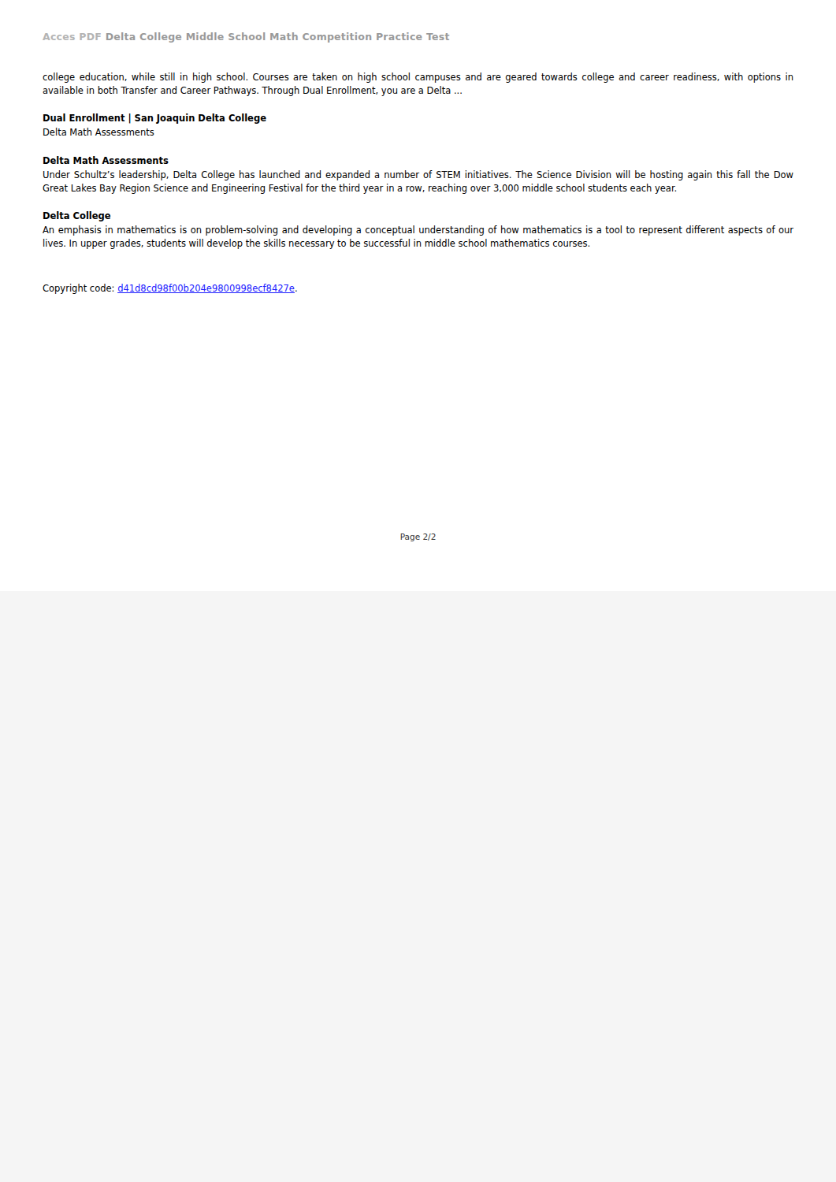Acces PDF Delta College Middle School Math Competition Practice Test
college education, while still in high school. Courses are taken on high school campuses and are geared towards college and career readiness, with options in available in both Transfer and Career Pathways. Through Dual Enrollment, you are a Delta ...
Dual Enrollment | San Joaquin Delta College
Delta Math Assessments
Delta Math Assessments
Under Schultz’s leadership, Delta College has launched and expanded a number of STEM initiatives. The Science Division will be hosting again this fall the Dow Great Lakes Bay Region Science and Engineering Festival for the third year in a row, reaching over 3,000 middle school students each year.
Delta College
An emphasis in mathematics is on problem-solving and developing a conceptual understanding of how mathematics is a tool to represent different aspects of our lives. In upper grades, students will develop the skills necessary to be successful in middle school mathematics courses.
Copyright code: d41d8cd98f00b204e9800998ecf8427e.
Page 2/2